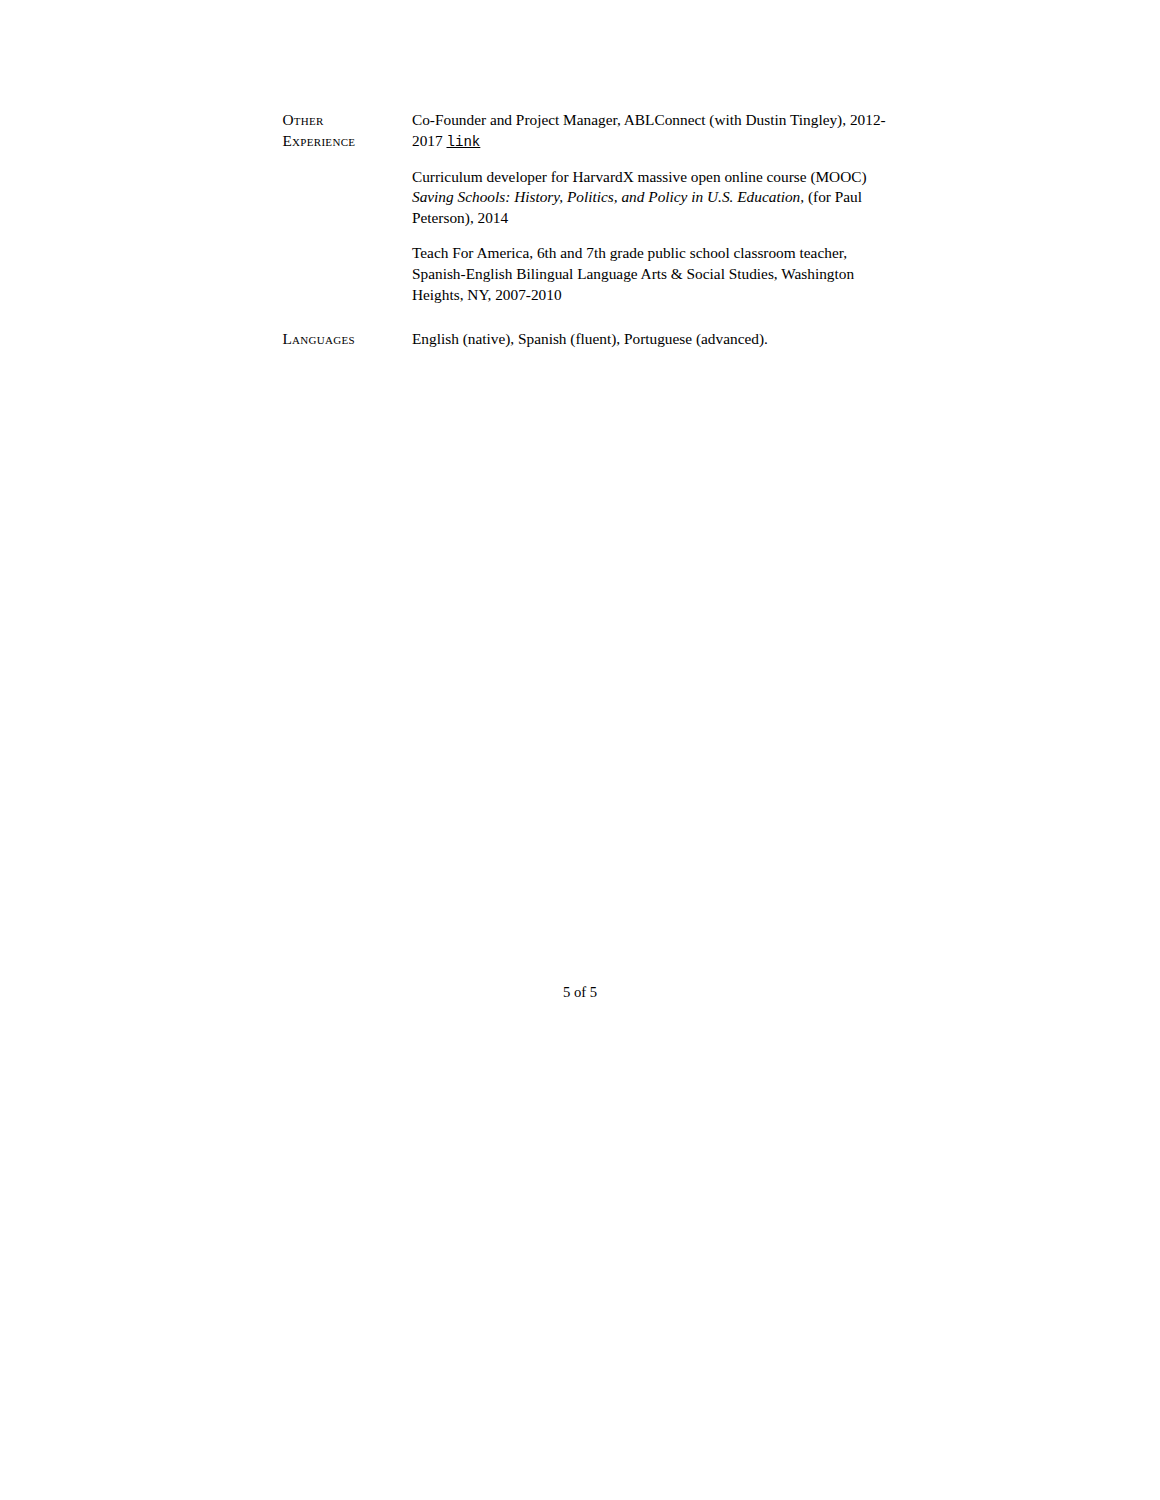| Other Experience | Co-Founder and Project Manager, ABLConnect (with Dustin Tingley), 2012-2017 link Curriculum developer for HarvardX massive open online course (MOOC) Saving Schools: History, Politics, and Policy in U.S. Education, (for Paul Peterson), 2014 Teach For America, 6th and 7th grade public school classroom teacher, Spanish-English Bilingual Language Arts & Social Studies, Washington Heights, NY, 2007-2010 |
| Languages | English (native), Spanish (fluent), Portuguese (advanced). |
5 of 5